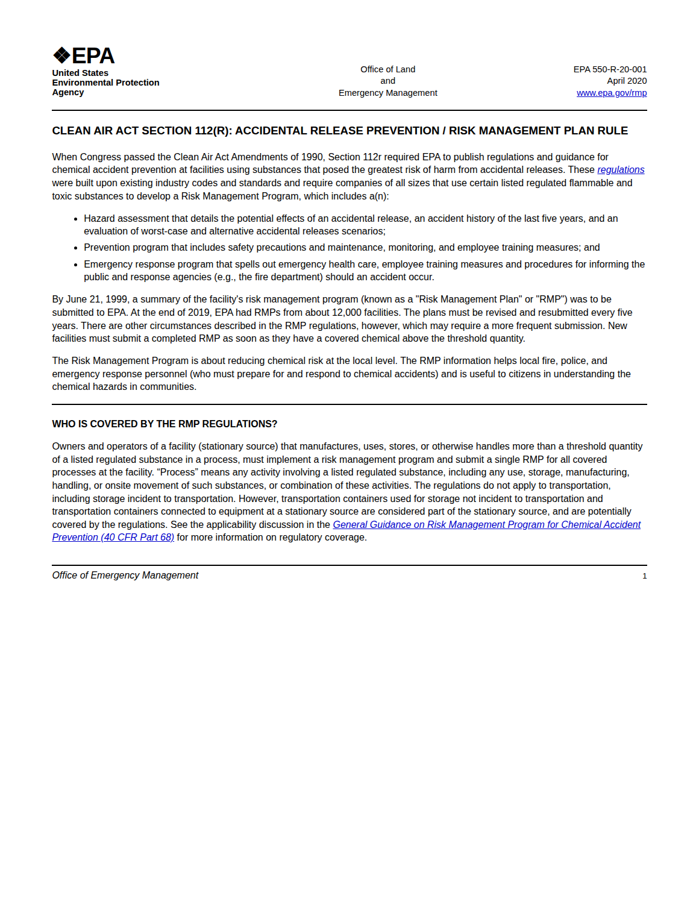❖EPA
United States
Environmental Protection
Agency
Office of Land
and
Emergency Management
EPA 550-R-20-001
April 2020
www.epa.gov/rmp
Clean Air Act Section 112(r): Accidental Release Prevention / Risk Management Plan Rule
When Congress passed the Clean Air Act Amendments of 1990, Section 112r required EPA to publish regulations and guidance for chemical accident prevention at facilities using substances that posed the greatest risk of harm from accidental releases. These regulations were built upon existing industry codes and standards and require companies of all sizes that use certain listed regulated flammable and toxic substances to develop a Risk Management Program, which includes a(n):
Hazard assessment that details the potential effects of an accidental release, an accident history of the last five years, and an evaluation of worst-case and alternative accidental releases scenarios;
Prevention program that includes safety precautions and maintenance, monitoring, and employee training measures; and
Emergency response program that spells out emergency health care, employee training measures and procedures for informing the public and response agencies (e.g., the fire department) should an accident occur.
By June 21, 1999, a summary of the facility's risk management program (known as a "Risk Management Plan" or "RMP") was to be submitted to EPA. At the end of 2019, EPA had RMPs from about 12,000 facilities. The plans must be revised and resubmitted every five years. There are other circumstances described in the RMP regulations, however, which may require a more frequent submission. New facilities must submit a completed RMP as soon as they have a covered chemical above the threshold quantity.
The Risk Management Program is about reducing chemical risk at the local level. The RMP information helps local fire, police, and emergency response personnel (who must prepare for and respond to chemical accidents) and is useful to citizens in understanding the chemical hazards in communities.
Who is covered by the RMP regulations?
Owners and operators of a facility (stationary source) that manufactures, uses, stores, or otherwise handles more than a threshold quantity of a listed regulated substance in a process, must implement a risk management program and submit a single RMP for all covered processes at the facility. “Process” means any activity involving a listed regulated substance, including any use, storage, manufacturing, handling, or onsite movement of such substances, or combination of these activities. The regulations do not apply to transportation, including storage incident to transportation. However, transportation containers used for storage not incident to transportation and transportation containers connected to equipment at a stationary source are considered part of the stationary source, and are potentially covered by the regulations. See the applicability discussion in the General Guidance on Risk Management Program for Chemical Accident Prevention (40 CFR Part 68) for more information on regulatory coverage.
Office of Emergency Management
1